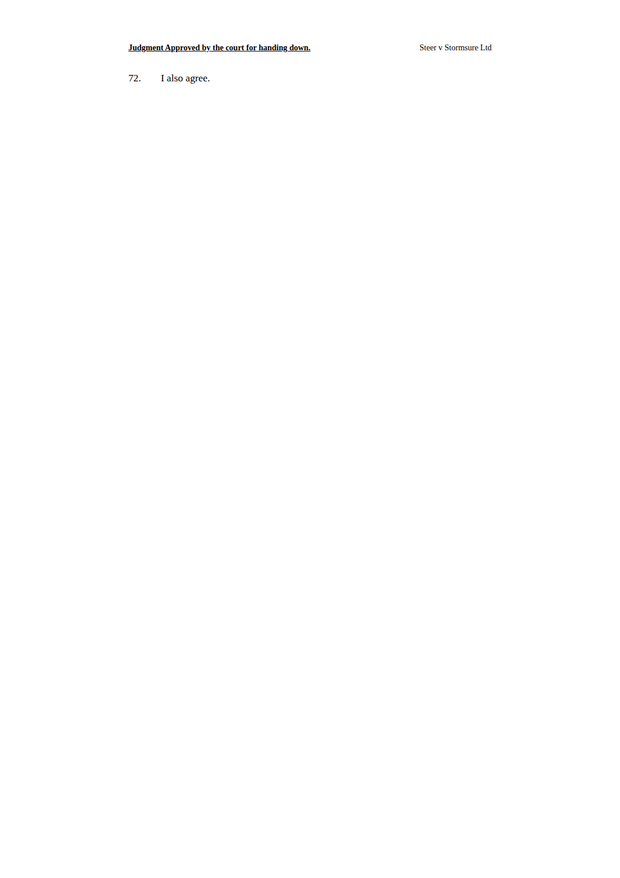Judgment Approved by the court for handing down. Steer v Stormsure Ltd
72. I also agree.